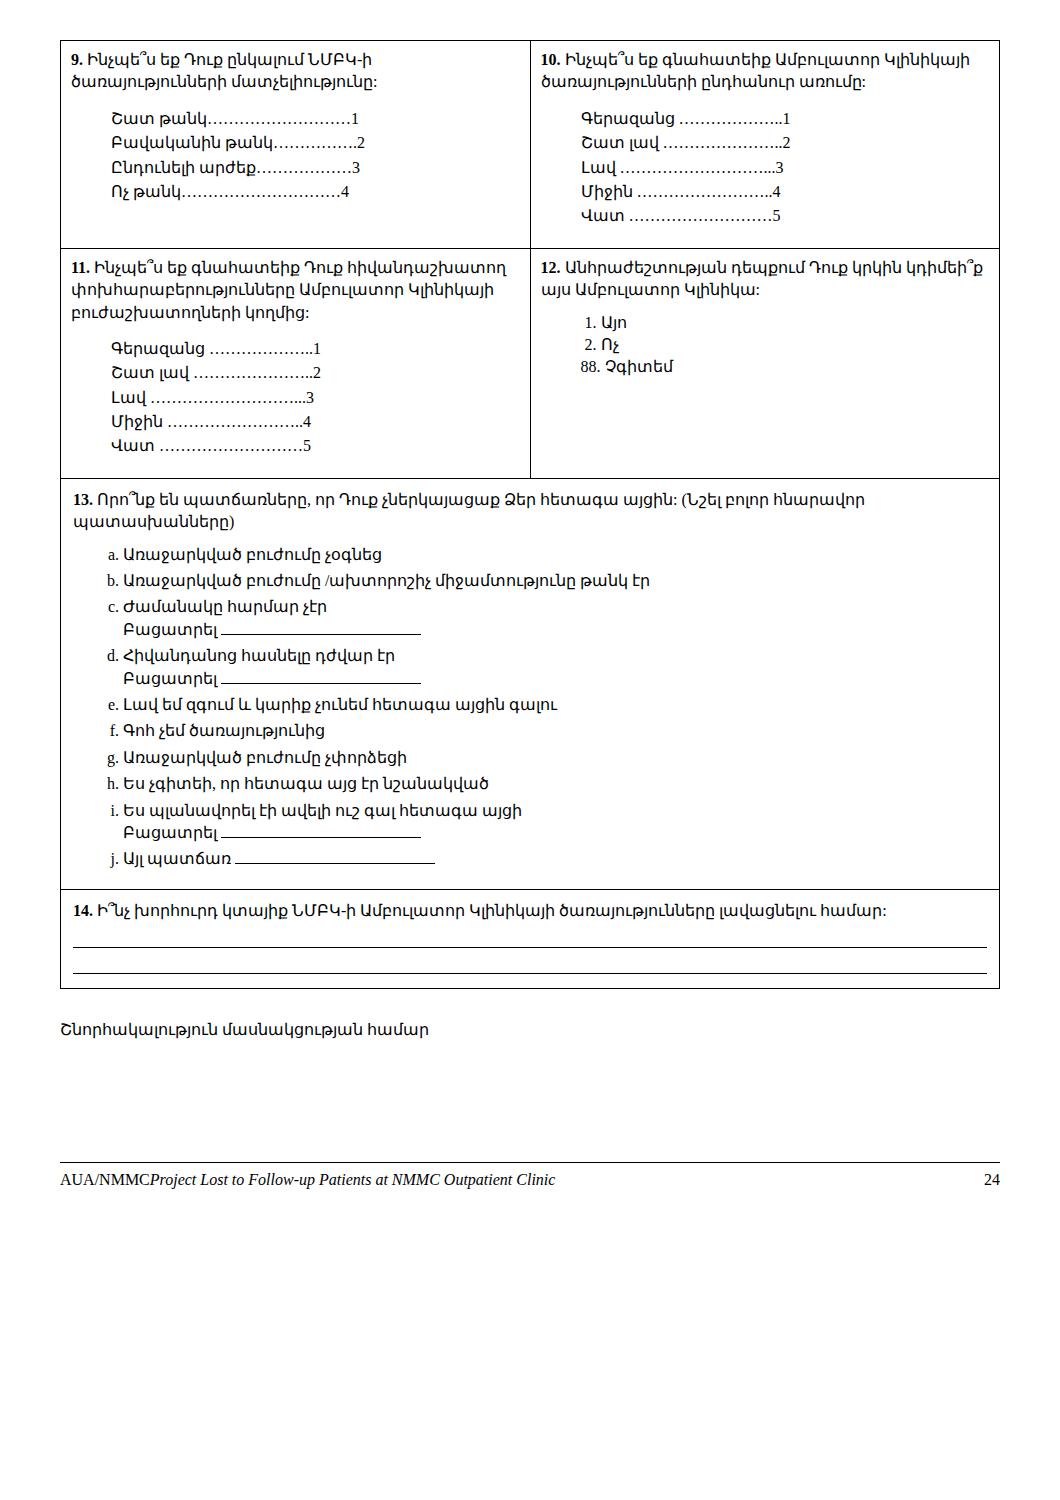| 9. Ինչպե՞ս եք Դուք ընկալում ՆՄԲԿ-ի ծառայությունների մատչելիությունը: Շատ թանկ………………………1 Բավականին թանկ…………….2 Ընդունելի արժեք………………3 Ոչ թանկ…………………………4 | 10. Ինչպե՞ս եք գնահատեիք Ամբուլատոր Կլինիկայի ծառայությունների ընդհանուր առումը: Գերազանց ………………..1 Շատ լավ …………………..2 Լավ ………………………...3 Միջին ……………………..4 Վատ ………………………5 |
| 11. Ինչպե՞ս եք գնահատեիք Դուք հիվանդաշխատող փոխհարաբերությունները Ամբուլատոր Կլինիկայի բուժաշխատողների կողմից: Գերազանց ………………..1 Շատ լավ …………………..2 Լավ ………………………...3 Միջին ……………………..4 Վատ ………………………5 | 12. Անհրաժեշտության դեպքում Դուք կրկին կդիմեի՞ք այս Ամբուլատոր Կլինիկա: Այո Ոչ 88. Չգիտեմ |
13. Որո՞նք են պատճառները, որ Դուք չներկայացաք Ձեր հետագա այցին: (Նշել բոլոր հնարավոր պատասխանները)
Առաջարկված բուժումը չօգնեց
Առաջարկված բուժումը /ախտորոշիչ միջամտությունը թանկ էր
Ժամանակը հարմար չէր
Բացատրել
Հիվանդանոց հասնելը դժվար էր
Բացատրել
Լավ եմ զգում և կարիք չունեմ հետագա այցին գալու
Գոհ չեմ ծառայությունից
Առաջարկված բուժումը չփորձեցի
Ես չգիտեի, որ հետագա այց էր նշանակված
Ես պլանավորել էի ավելի ուշ գալ հետագա այցի
Բացատրել
Այլ պատճառ
14. Ի՞նչ խորհուրդ կտայիք ՆՄԲԿ-ի Ամբուլատոր Կլինիկայի ծառայությունները լավացնելու համար:
Շնորհակալություն մասնակցության համար
AUA/NMMC Project Lost to Follow-up Patients at NMMC Outpatient Clinic 24